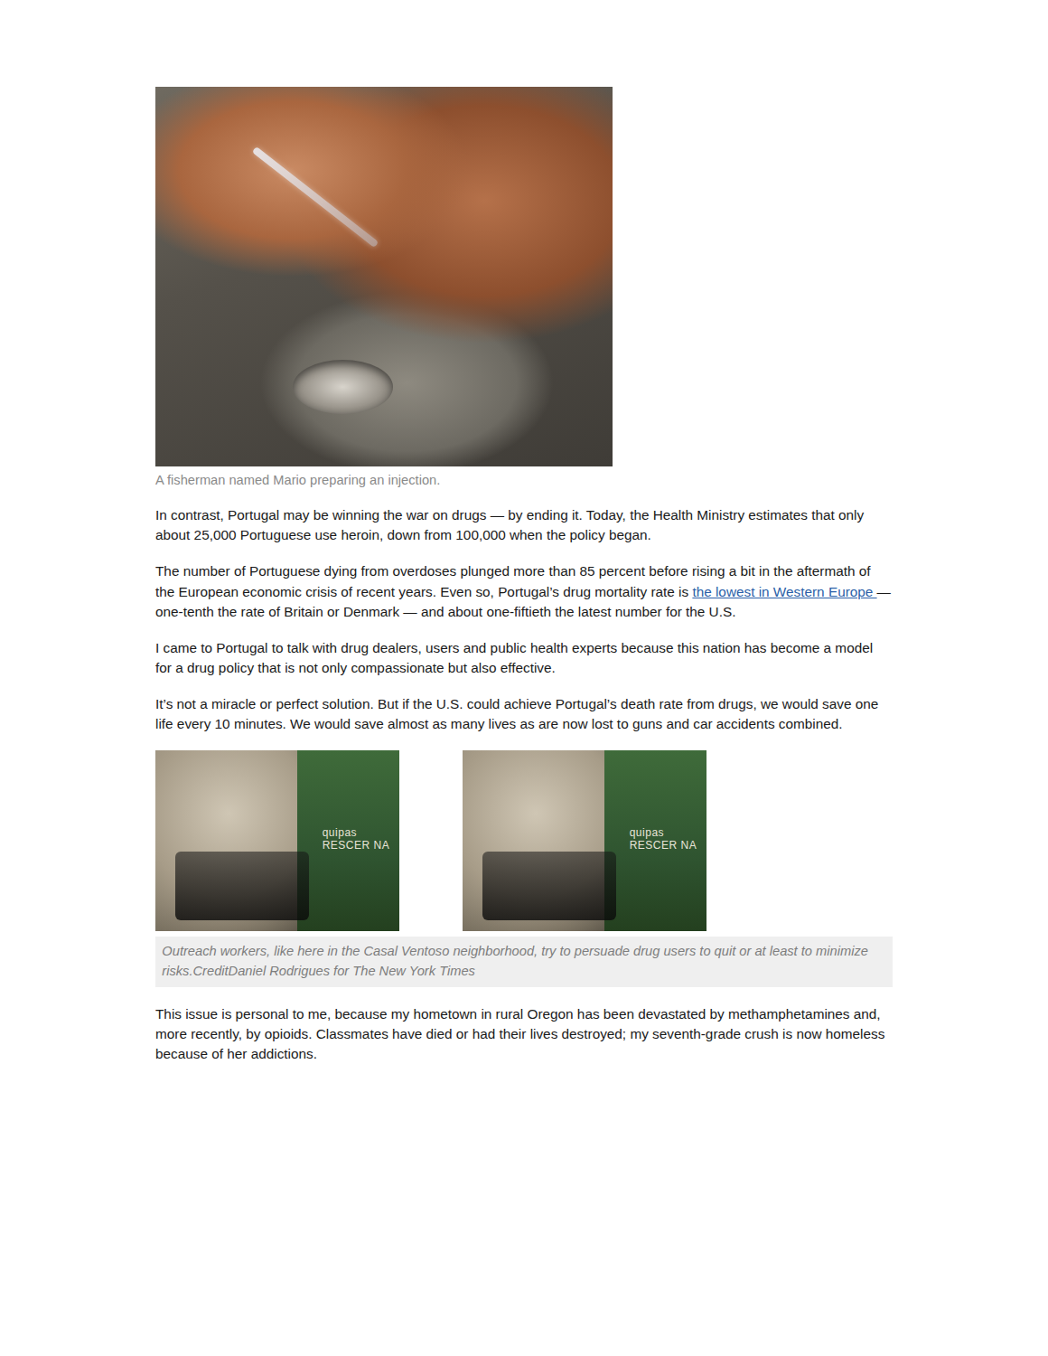A fisherman named Mario preparing an injection.
In contrast, Portugal may be winning the war on drugs — by ending it. Today, the Health Ministry estimates that only about 25,000 Portuguese use heroin, down from 100,000 when the policy began.
The number of Portuguese dying from overdoses plunged more than 85 percent before rising a bit in the aftermath of the European economic crisis of recent years. Even so, Portugal’s drug mortality rate is the lowest in Western Europe — one-tenth the rate of Britain or Denmark — and about one-fiftieth the latest number for the U.S.
I came to Portugal to talk with drug dealers, users and public health experts because this nation has become a model for a drug policy that is not only compassionate but also effective.
It’s not a miracle or perfect solution. But if the U.S. could achieve Portugal’s death rate from drugs, we would save one life every 10 minutes. We would save almost as many lives as are now lost to guns and car accidents combined.
quipas
RESCER NA
quipas
RESCER NA
Outreach workers, like here in the Casal Ventoso neighborhood, try to persuade drug users to quit or at least to minimize risks.CreditDaniel Rodrigues for The New York Times
This issue is personal to me, because my hometown in rural Oregon has been devastated by methamphetamines and, more recently, by opioids. Classmates have died or had their lives destroyed; my seventh-grade crush is now homeless because of her addictions.